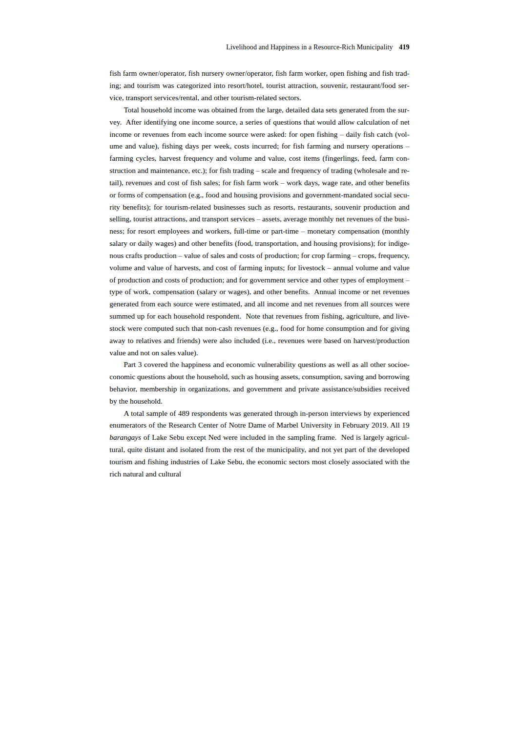Livelihood and Happiness in a Resource-Rich Municipality 419
fish farm owner/operator, fish nursery owner/operator, fish farm worker, open fishing and fish trading; and tourism was categorized into resort/hotel, tourist attraction, souvenir, restaurant/food service, transport services/rental, and other tourism-related sectors.
Total household income was obtained from the large, detailed data sets generated from the survey. After identifying one income source, a series of questions that would allow calculation of net income or revenues from each income source were asked: for open fishing – daily fish catch (volume and value), fishing days per week, costs incurred; for fish farming and nursery operations – farming cycles, harvest frequency and volume and value, cost items (fingerlings, feed, farm construction and maintenance, etc.); for fish trading – scale and frequency of trading (wholesale and retail), revenues and cost of fish sales; for fish farm work – work days, wage rate, and other benefits or forms of compensation (e.g., food and housing provisions and government-mandated social security benefits); for tourism-related businesses such as resorts, restaurants, souvenir production and selling, tourist attractions, and transport services – assets, average monthly net revenues of the business; for resort employees and workers, full-time or part-time – monetary compensation (monthly salary or daily wages) and other benefits (food, transportation, and housing provisions); for indigenous crafts production – value of sales and costs of production; for crop farming – crops, frequency, volume and value of harvests, and cost of farming inputs; for livestock – annual volume and value of production and costs of production; and for government service and other types of employment – type of work, compensation (salary or wages), and other benefits. Annual income or net revenues generated from each source were estimated, and all income and net revenues from all sources were summed up for each household respondent. Note that revenues from fishing, agriculture, and livestock were computed such that non-cash revenues (e.g., food for home consumption and for giving away to relatives and friends) were also included (i.e., revenues were based on harvest/production value and not on sales value).
Part 3 covered the happiness and economic vulnerability questions as well as all other socioeconomic questions about the household, such as housing assets, consumption, saving and borrowing behavior, membership in organizations, and government and private assistance/subsidies received by the household.
A total sample of 489 respondents was generated through in-person interviews by experienced enumerators of the Research Center of Notre Dame of Marbel University in February 2019. All 19 barangays of Lake Sebu except Ned were included in the sampling frame. Ned is largely agricultural, quite distant and isolated from the rest of the municipality, and not yet part of the developed tourism and fishing industries of Lake Sebu, the economic sectors most closely associated with the rich natural and cultural